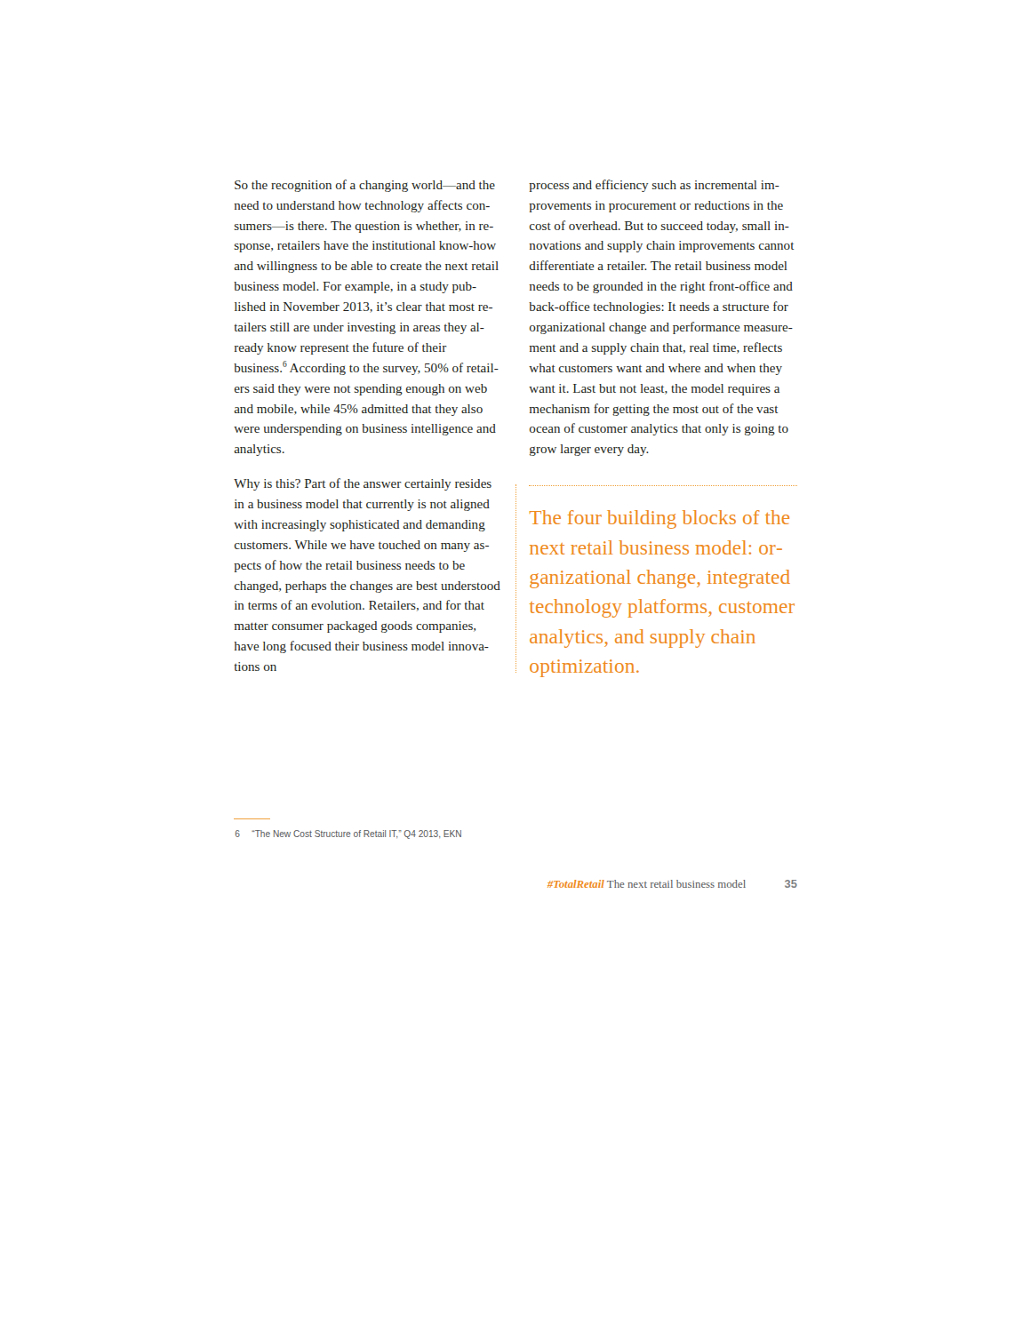So the recognition of a changing world—and the need to understand how technology affects consumers—is there. The question is whether, in response, retailers have the institutional know-how and willingness to be able to create the next retail business model. For example, in a study published in November 2013, it’s clear that most retailers still are under investing in areas they already know represent the future of their business.6 According to the survey, 50% of retailers said they were not spending enough on web and mobile, while 45% admitted that they also were underspending on business intelligence and analytics.
Why is this? Part of the answer certainly resides in a business model that currently is not aligned with increasingly sophisticated and demanding customers. While we have touched on many aspects of how the retail business needs to be changed, perhaps the changes are best understood in terms of an evolution. Retailers, and for that matter consumer packaged goods companies, have long focused their business model innovations on
process and efficiency such as incremental improvements in procurement or reductions in the cost of overhead. But to succeed today, small innovations and supply chain improvements cannot differentiate a retailer. The retail business model needs to be grounded in the right front-office and back-office technologies: It needs a structure for organizational change and performance measurement and a supply chain that, real time, reflects what customers want and where and when they want it. Last but not least, the model requires a mechanism for getting the most out of the vast ocean of customer analytics that only is going to grow larger every day.
The four building blocks of the next retail business model: organizational change, integrated technology platforms, customer analytics, and supply chain optimization.
| 6 | “The New Cost Structure of Retail IT,” Q4 2013, EKN |
#TotalRetail The next retail business model
35